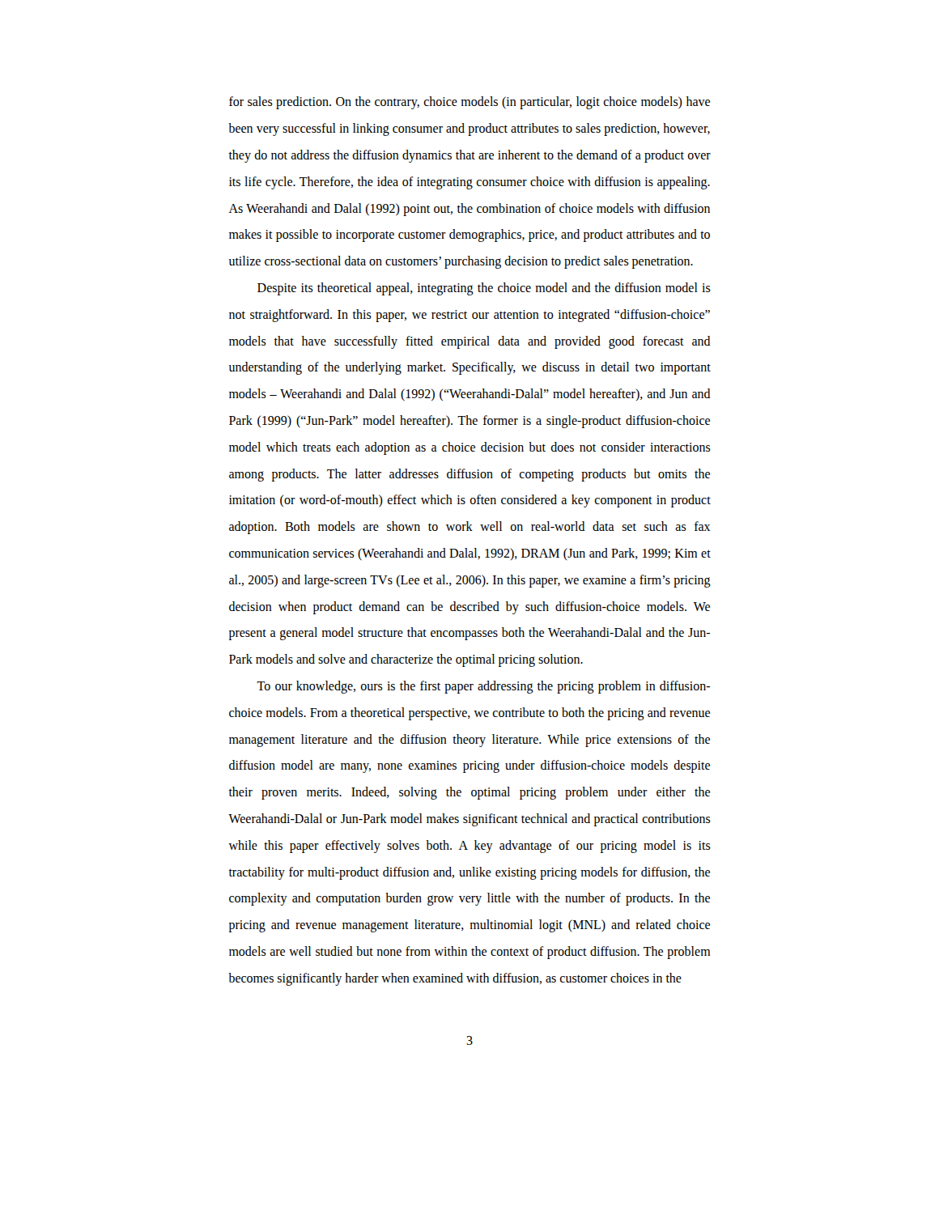for sales prediction. On the contrary, choice models (in particular, logit choice models) have been very successful in linking consumer and product attributes to sales prediction, however, they do not address the diffusion dynamics that are inherent to the demand of a product over its life cycle. Therefore, the idea of integrating consumer choice with diffusion is appealing. As Weerahandi and Dalal (1992) point out, the combination of choice models with diffusion makes it possible to incorporate customer demographics, price, and product attributes and to utilize cross-sectional data on customers’ purchasing decision to predict sales penetration.
Despite its theoretical appeal, integrating the choice model and the diffusion model is not straightforward. In this paper, we restrict our attention to integrated “diffusion-choice” models that have successfully fitted empirical data and provided good forecast and understanding of the underlying market. Specifically, we discuss in detail two important models – Weerahandi and Dalal (1992) (“Weerahandi-Dalal” model hereafter), and Jun and Park (1999) (“Jun-Park” model hereafter). The former is a single-product diffusion-choice model which treats each adoption as a choice decision but does not consider interactions among products. The latter addresses diffusion of competing products but omits the imitation (or word-of-mouth) effect which is often considered a key component in product adoption. Both models are shown to work well on real-world data set such as fax communication services (Weerahandi and Dalal, 1992), DRAM (Jun and Park, 1999; Kim et al., 2005) and large-screen TVs (Lee et al., 2006). In this paper, we examine a firm’s pricing decision when product demand can be described by such diffusion-choice models. We present a general model structure that encompasses both the Weerahandi-Dalal and the Jun-Park models and solve and characterize the optimal pricing solution.
To our knowledge, ours is the first paper addressing the pricing problem in diffusion-choice models. From a theoretical perspective, we contribute to both the pricing and revenue management literature and the diffusion theory literature. While price extensions of the diffusion model are many, none examines pricing under diffusion-choice models despite their proven merits. Indeed, solving the optimal pricing problem under either the Weerahandi-Dalal or Jun-Park model makes significant technical and practical contributions while this paper effectively solves both. A key advantage of our pricing model is its tractability for multi-product diffusion and, unlike existing pricing models for diffusion, the complexity and computation burden grow very little with the number of products. In the pricing and revenue management literature, multinomial logit (MNL) and related choice models are well studied but none from within the context of product diffusion. The problem becomes significantly harder when examined with diffusion, as customer choices in the
3